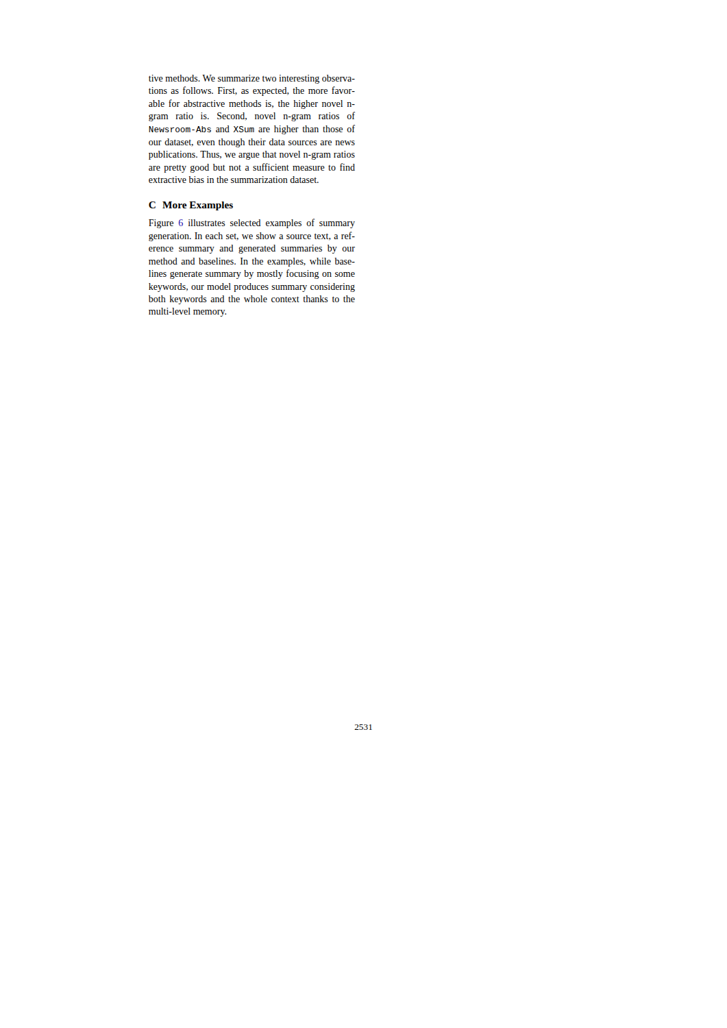tive methods. We summarize two interesting observations as follows. First, as expected, the more favorable for abstractive methods is, the higher novel n-gram ratio is. Second, novel n-gram ratios of Newsroom-Abs and XSum are higher than those of our dataset, even though their data sources are news publications. Thus, we argue that novel n-gram ratios are pretty good but not a sufficient measure to find extractive bias in the summarization dataset.
CMore Examples
Figure 6 illustrates selected examples of summary generation. In each set, we show a source text, a reference summary and generated summaries by our method and baselines. In the examples, while baselines generate summary by mostly focusing on some keywords, our model produces summary considering both keywords and the whole context thanks to the multi-level memory.
2531